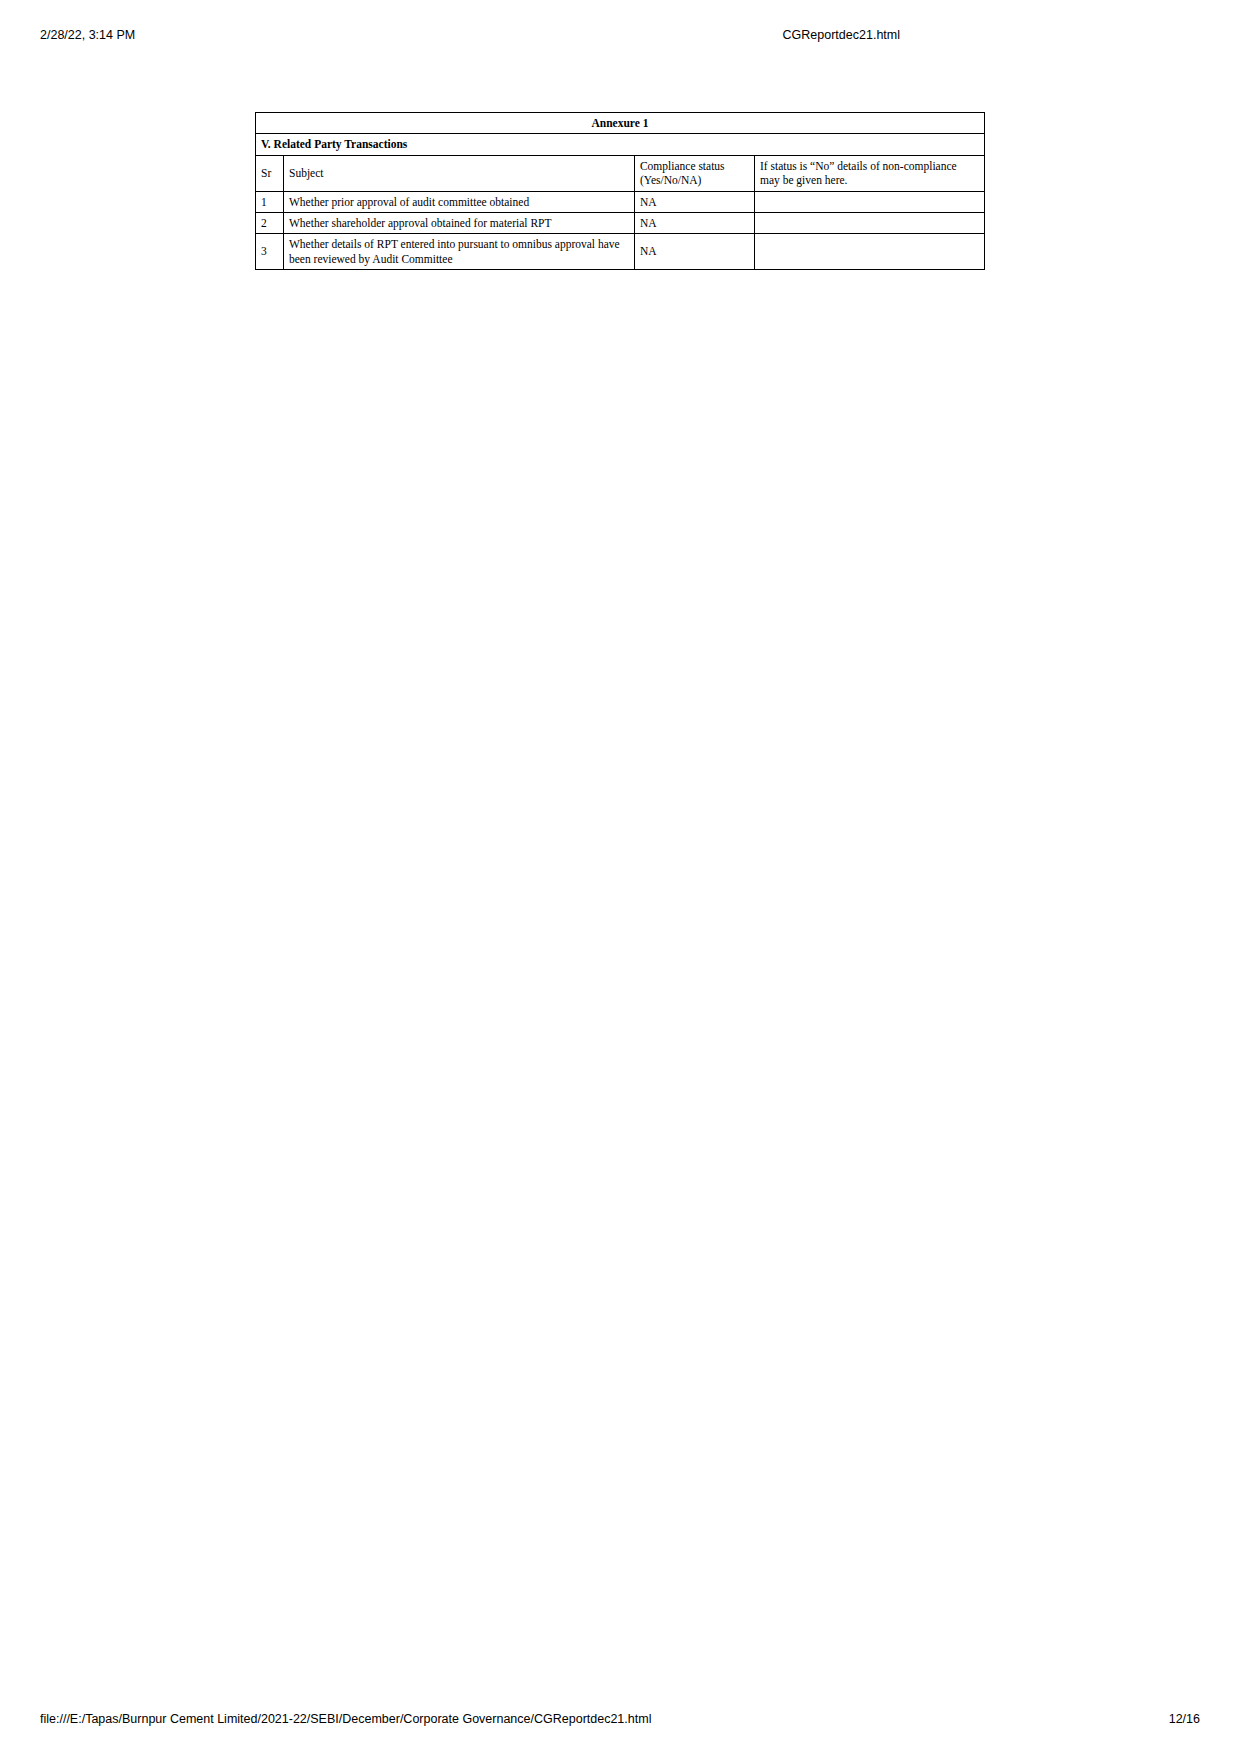2/28/22, 3:14 PM
CGReportdec21.html
| Annexure 1 |
| V. Related Party Transactions |
| Sr | Subject | Compliance status (Yes/No/NA) | If status is “No” details of non-compliance may be given here. |
| 1 | Whether prior approval of audit committee obtained | NA | |
| 2 | Whether shareholder approval obtained for material RPT | NA | |
| 3 | Whether details of RPT entered into pursuant to omnibus approval have been reviewed by Audit Committee | NA | |
file:///E:/Tapas/Burnpur Cement Limited/2021-22/SEBI/December/Corporate Governance/CGReportdec21.html
12/16